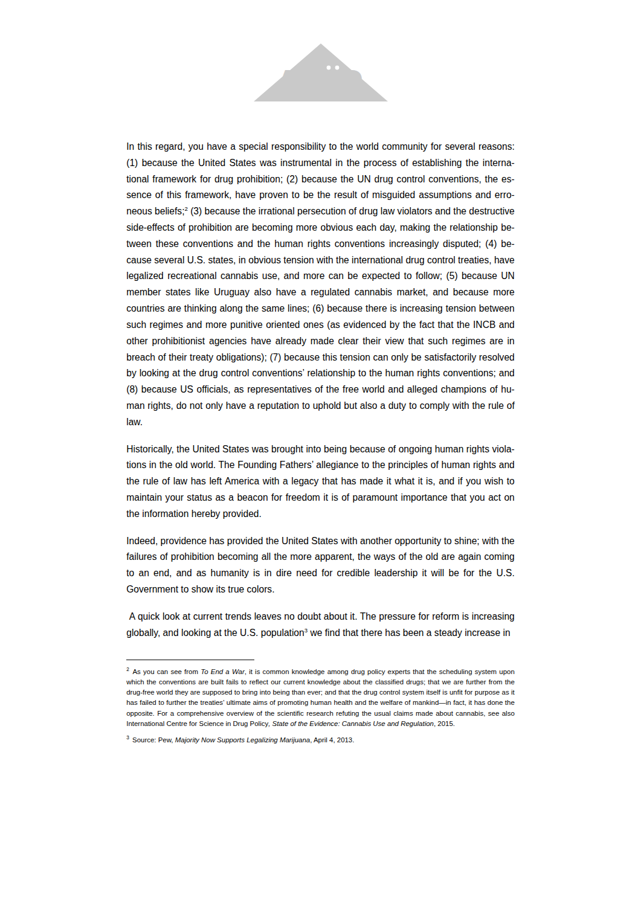AROD
In this regard, you have a special responsibility to the world community for several reasons: (1) because the United States was instrumental in the process of establishing the international framework for drug prohibition; (2) because the UN drug control conventions, the essence of this framework, have proven to be the result of misguided assumptions and erroneous beliefs;2 (3) because the irrational persecution of drug law violators and the destructive side-effects of prohibition are becoming more obvious each day, making the relationship between these conventions and the human rights conventions increasingly disputed; (4) because several U.S. states, in obvious tension with the international drug control treaties, have legalized recreational cannabis use, and more can be expected to follow; (5) because UN member states like Uruguay also have a regulated cannabis market, and because more countries are thinking along the same lines; (6) because there is increasing tension between such regimes and more punitive oriented ones (as evidenced by the fact that the INCB and other prohibitionist agencies have already made clear their view that such regimes are in breach of their treaty obligations); (7) because this tension can only be satisfactorily resolved by looking at the drug control conventions’ relationship to the human rights conventions; and (8) because US officials, as representatives of the free world and alleged champions of human rights, do not only have a reputation to uphold but also a duty to comply with the rule of law.
Historically, the United States was brought into being because of ongoing human rights violations in the old world. The Founding Fathers’ allegiance to the principles of human rights and the rule of law has left America with a legacy that has made it what it is, and if you wish to maintain your status as a beacon for freedom it is of paramount importance that you act on the information hereby provided.
Indeed, providence has provided the United States with another opportunity to shine; with the failures of prohibition becoming all the more apparent, the ways of the old are again coming to an end, and as humanity is in dire need for credible leadership it will be for the U.S. Government to show its true colors.
A quick look at current trends leaves no doubt about it. The pressure for reform is increasing globally, and looking at the U.S. population3 we find that there has been a steady increase in
2 As you can see from To End a War, it is common knowledge among drug policy experts that the scheduling system upon which the conventions are built fails to reflect our current knowledge about the classified drugs; that we are further from the drug-free world they are supposed to bring into being than ever; and that the drug control system itself is unfit for purpose as it has failed to further the treaties’ ultimate aims of promoting human health and the welfare of mankind—in fact, it has done the opposite. For a comprehensive overview of the scientific research refuting the usual claims made about cannabis, see also International Centre for Science in Drug Policy, State of the Evidence: Cannabis Use and Regulation, 2015.
3 Source: Pew, Majority Now Supports Legalizing Marijuana, April 4, 2013.